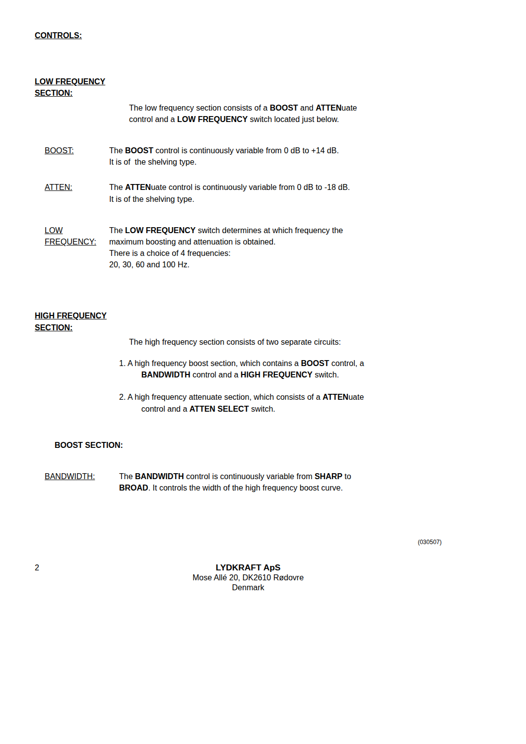CONTROLS:
LOW FREQUENCY
SECTION:
The low frequency section consists of a BOOST and ATTENuate
control and a LOW FREQUENCY switch located just below.
BOOST:
The BOOST control is continuously variable from 0 dB to +14 dB.
It is of the shelving type.
ATTEN:
The ATTENuate control is continuously variable from 0 dB to -18 dB.
It is of the shelving type.
LOW
FREQUENCY:
The LOW FREQUENCY switch determines at which frequency the
maximum boosting and attenuation is obtained.
There is a choice of 4 frequencies:
20, 30, 60 and 100 Hz.
HIGH FREQUENCY
SECTION:
The high frequency section consists of two separate circuits:
1. A high frequency boost section, which contains a BOOST control, a BANDWIDTH control and a HIGH FREQUENCY switch.
2. A high frequency attenuate section, which consists of a ATTENuate control and a ATTEN SELECT switch.
BOOST SECTION:
BANDWIDTH:
The BANDWIDTH control is continuously variable from SHARP to
BROAD. It controls the width of the high frequency boost curve.
(030507)
2
LYDKRAFT ApS
Mose Allé 20, DK2610 Rødovre
Denmark